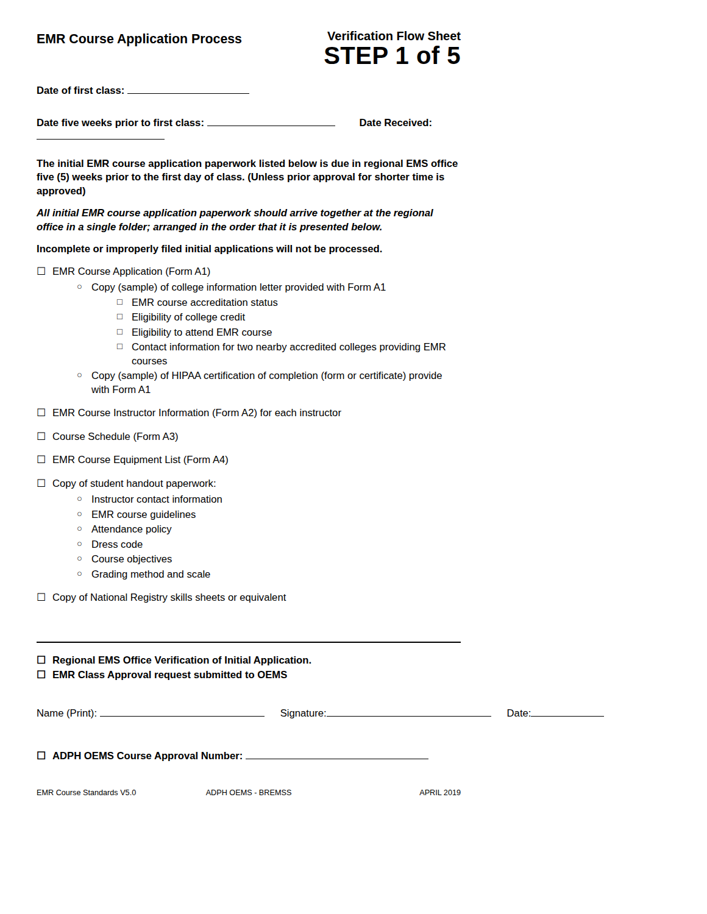EMR Course Application Process
Verification Flow Sheet STEP 1 of 5
Date of first class:
Date five weeks prior to first class: Date Received:
The initial EMR course application paperwork listed below is due in regional EMS office five (5) weeks prior to the first day of class. (Unless prior approval for shorter time is approved)
All initial EMR course application paperwork should arrive together at the regional office in a single folder; arranged in the order that it is presented below.
Incomplete or improperly filed initial applications will not be processed.
EMR Course Application (Form A1)
Copy (sample) of college information letter provided with Form A1
EMR course accreditation status
Eligibility of college credit
Eligibility to attend EMR course
Contact information for two nearby accredited colleges providing EMR courses
Copy (sample) of HIPAA certification of completion (form or certificate) provide with Form A1
EMR Course Instructor Information (Form A2) for each instructor
Course Schedule (Form A3)
EMR Course Equipment List (Form A4)
Copy of student handout paperwork:
Instructor contact information
EMR course guidelines
Attendance policy
Dress code
Course objectives
Grading method and scale
Copy of National Registry skills sheets or equivalent
Regional EMS Office Verification of Initial Application.
EMR Class Approval request submitted to OEMS
Name (Print): Signature: Date:
ADPH OEMS Course Approval Number:
EMR Course Standards V5.0
ADPH OEMS - BREMSS
APRIL 2019